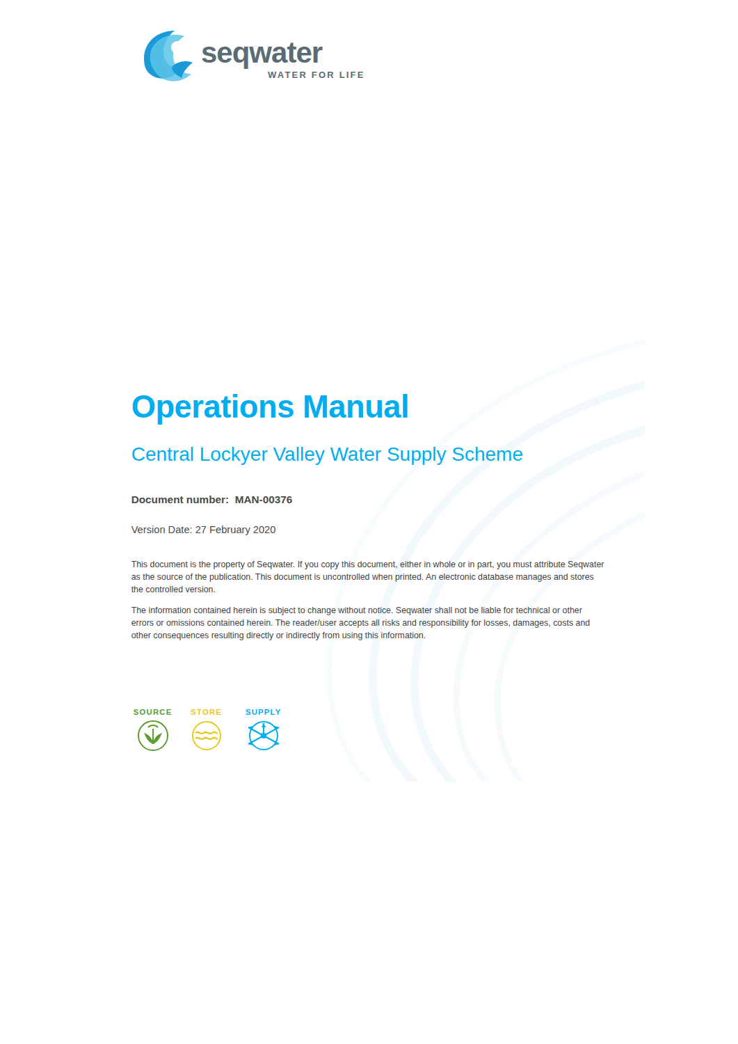seqwater WATER FOR LIFE
Operations Manual
Central Lockyer Valley Water Supply Scheme
Document number: MAN-00376
Version Date: 27 February 2020
This document is the property of Seqwater. If you copy this document, either in whole or in part, you must attribute Seqwater as the source of the publication. This document is uncontrolled when printed. An electronic database manages and stores the controlled version.
The information contained herein is subject to change without notice. Seqwater shall not be liable for technical or other errors or omissions contained herein. The reader/user accepts all risks and responsibility for losses, damages, costs and other consequences resulting directly or indirectly from using this information.
SOURCE
STORE
SUPPLY